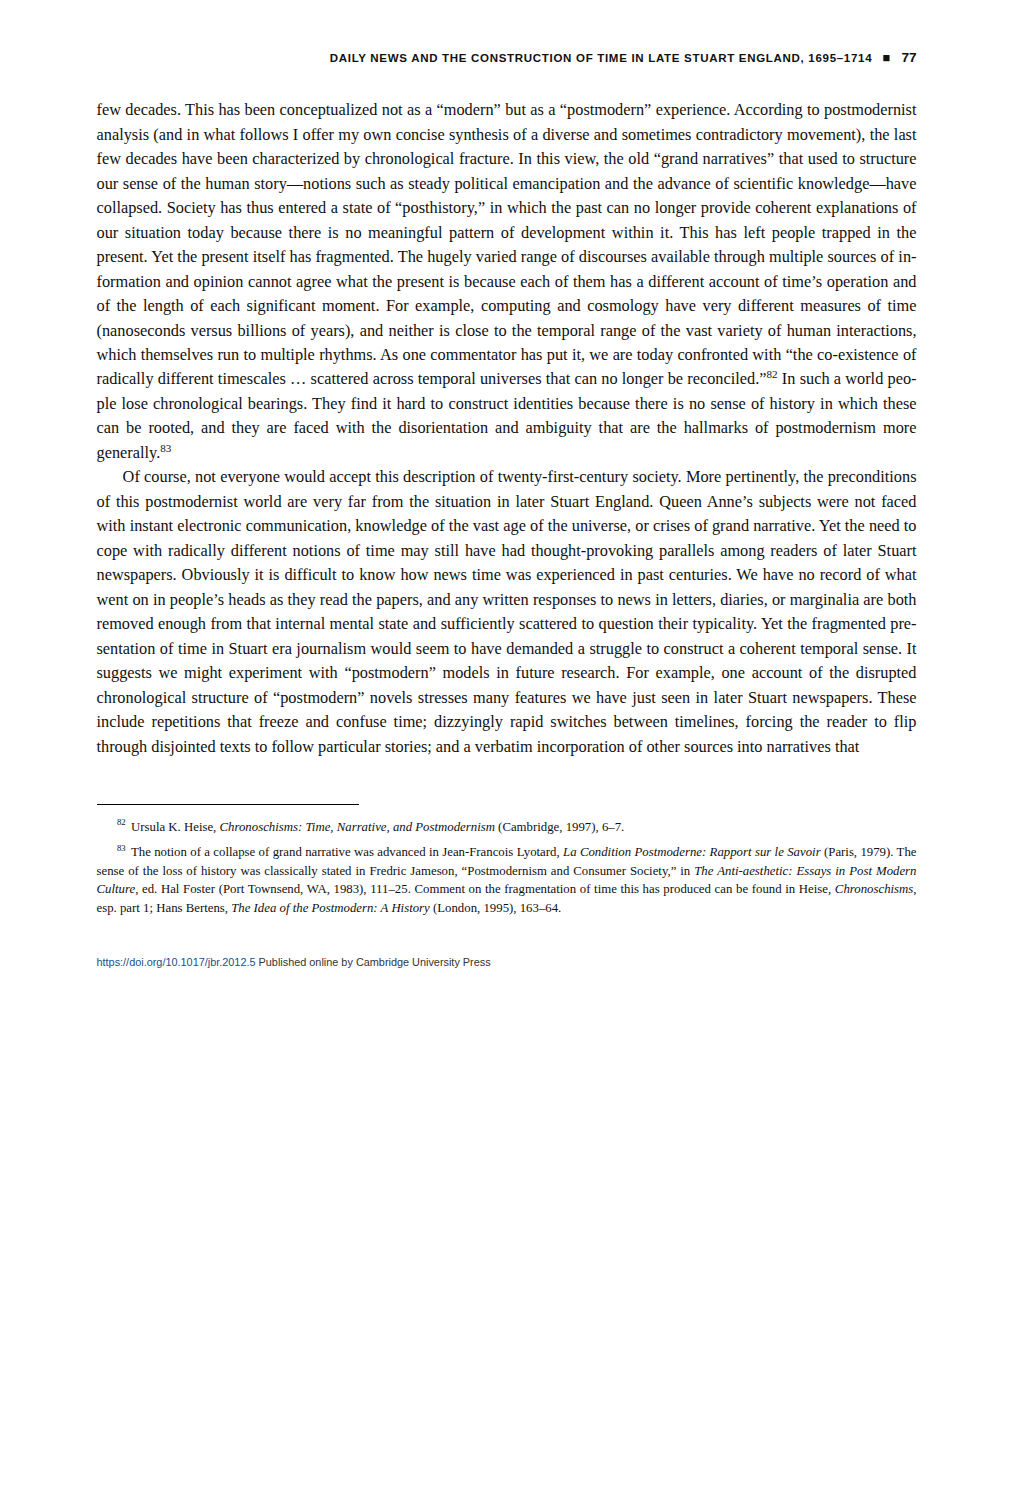Daily News and the Construction of Time in Late Stuart England, 1695–1714 ■ 77
few decades. This has been conceptualized not as a “modern” but as a “postmodern” experience. According to postmodernist analysis (and in what follows I offer my own concise synthesis of a diverse and sometimes contradictory movement), the last few decades have been characterized by chronological fracture. In this view, the old “grand narratives” that used to structure our sense of the human story—notions such as steady political emancipation and the advance of scientific knowledge—have collapsed. Society has thus entered a state of “posthistory,” in which the past can no longer provide coherent explanations of our situation today because there is no meaningful pattern of development within it. This has left people trapped in the present. Yet the present itself has fragmented. The hugely varied range of discourses available through multiple sources of information and opinion cannot agree what the present is because each of them has a different account of time’s operation and of the length of each significant moment. For example, computing and cosmology have very different measures of time (nanoseconds versus billions of years), and neither is close to the temporal range of the vast variety of human interactions, which themselves run to multiple rhythms. As one commentator has put it, we are today confronted with “the co-existence of radically different timescales … scattered across temporal universes that can no longer be reconciled.”82 In such a world people lose chronological bearings. They find it hard to construct identities because there is no sense of history in which these can be rooted, and they are faced with the disorientation and ambiguity that are the hallmarks of postmodernism more generally.83
Of course, not everyone would accept this description of twenty-first-century society. More pertinently, the preconditions of this postmodernist world are very far from the situation in later Stuart England. Queen Anne’s subjects were not faced with instant electronic communication, knowledge of the vast age of the universe, or crises of grand narrative. Yet the need to cope with radically different notions of time may still have had thought-provoking parallels among readers of later Stuart newspapers. Obviously it is difficult to know how news time was experienced in past centuries. We have no record of what went on in people’s heads as they read the papers, and any written responses to news in letters, diaries, or marginalia are both removed enough from that internal mental state and sufficiently scattered to question their typicality. Yet the fragmented presentation of time in Stuart era journalism would seem to have demanded a struggle to construct a coherent temporal sense. It suggests we might experiment with “postmodern” models in future research. For example, one account of the disrupted chronological structure of “postmodern” novels stresses many features we have just seen in later Stuart newspapers. These include repetitions that freeze and confuse time; dizzyingly rapid switches between timelines, forcing the reader to flip through disjointed texts to follow particular stories; and a verbatim incorporation of other sources into narratives that
82 Ursula K. Heise, Chronoschisms: Time, Narrative, and Postmodernism (Cambridge, 1997), 6–7.
83 The notion of a collapse of grand narrative was advanced in Jean-Francois Lyotard, La Condition Postmoderne: Rapport sur le Savoir (Paris, 1979). The sense of the loss of history was classically stated in Fredric Jameson, “Postmodernism and Consumer Society,” in The Anti-aesthetic: Essays in Post Modern Culture, ed. Hal Foster (Port Townsend, WA, 1983), 111–25. Comment on the fragmentation of time this has produced can be found in Heise, Chronoschisms, esp. part 1; Hans Bertens, The Idea of the Postmodern: A History (London, 1995), 163–64.
https://doi.org/10.1017/jbr.2012.5 Published online by Cambridge University Press